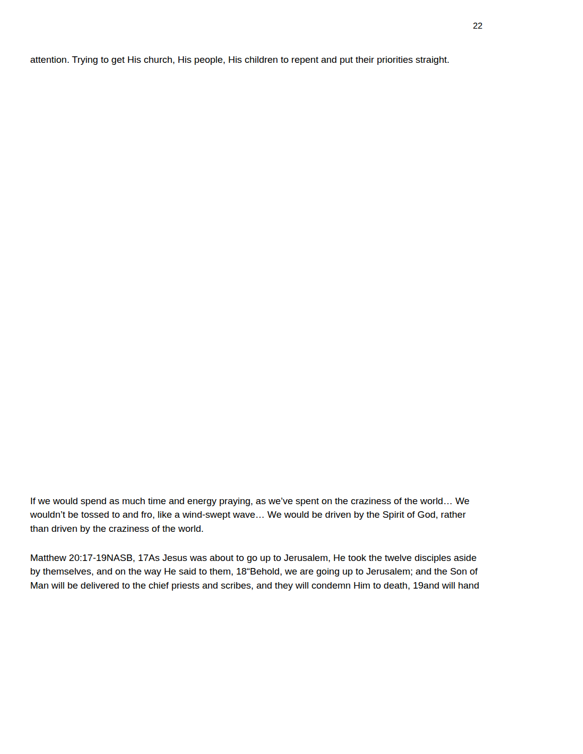22
attention. Trying to get His church, His people, His children to repent and put their priorities straight.
If we would spend as much time and energy praying, as we’ve spent on the craziness of the world… We wouldn’t be tossed to and fro, like a wind-swept wave… We would be driven by the Spirit of God, rather than driven by the craziness of the world.
Matthew 20:17-19NASB, 17As Jesus was about to go up to Jerusalem, He took the twelve disciples aside by themselves, and on the way He said to them, 18“Behold, we are going up to Jerusalem; and the Son of Man will be delivered to the chief priests and scribes, and they will condemn Him to death, 19and will hand